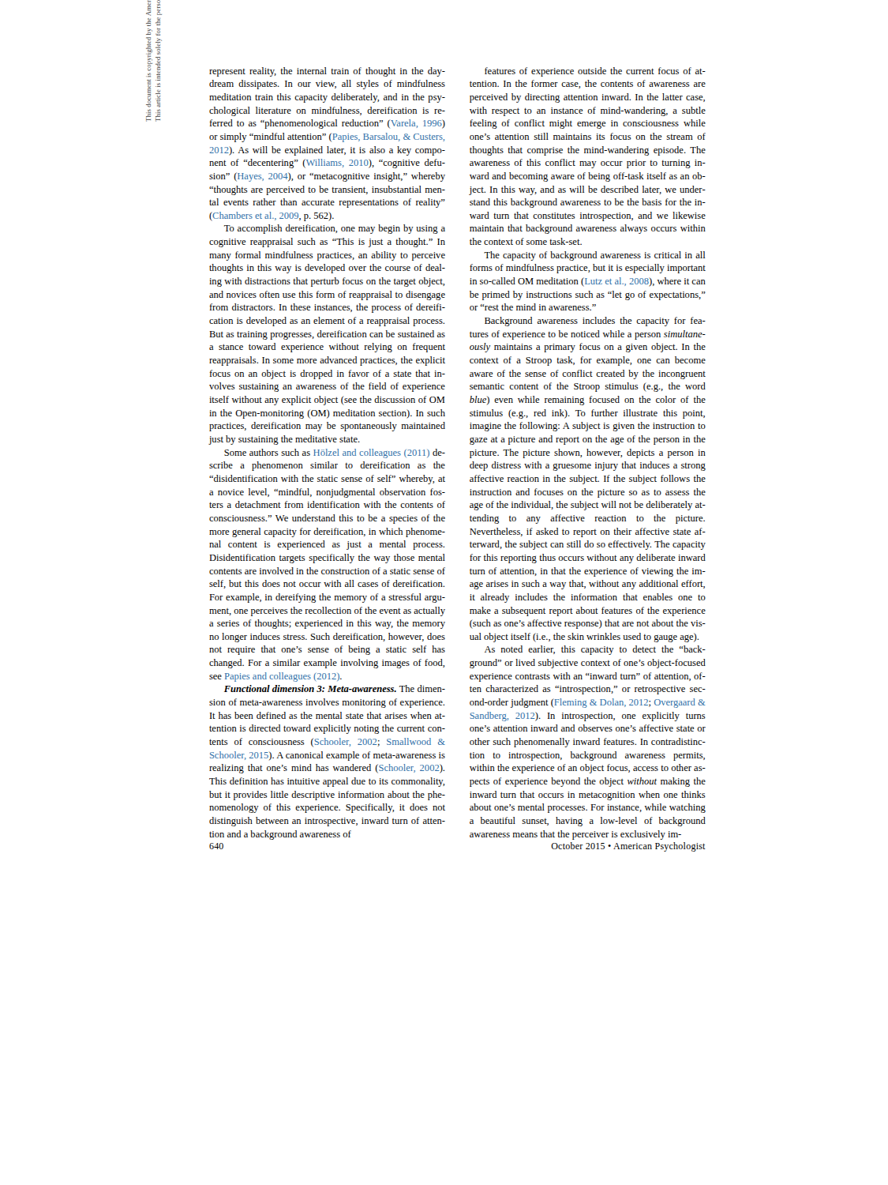This document is copyrighted by the American Psychological Association or one of its allied publishers.
This article is intended solely for the personal use of the individual user and is not to be disseminated broadly.
represent reality, the internal train of thought in the daydream dissipates. In our view, all styles of mindfulness meditation train this capacity deliberately, and in the psychological literature on mindfulness, dereification is referred to as “phenomenological reduction” (Varela, 1996) or simply “mindful attention” (Papies, Barsalou, & Custers, 2012). As will be explained later, it is also a key component of “decentering” (Williams, 2010), “cognitive defusion” (Hayes, 2004), or “metacognitive insight,” whereby “thoughts are perceived to be transient, insubstantial mental events rather than accurate representations of reality” (Chambers et al., 2009, p. 562).
To accomplish dereification, one may begin by using a cognitive reappraisal such as “This is just a thought.” In many formal mindfulness practices, an ability to perceive thoughts in this way is developed over the course of dealing with distractions that perturb focus on the target object, and novices often use this form of reappraisal to disengage from distractors. In these instances, the process of dereification is developed as an element of a reappraisal process. But as training progresses, dereification can be sustained as a stance toward experience without relying on frequent reappraisals. In some more advanced practices, the explicit focus on an object is dropped in favor of a state that involves sustaining an awareness of the field of experience itself without any explicit object (see the discussion of OM in the Open-monitoring (OM) meditation section). In such practices, dereification may be spontaneously maintained just by sustaining the meditative state.
Some authors such as Hölzel and colleagues (2011) describe a phenomenon similar to dereification as the “disidentification with the static sense of self” whereby, at a novice level, “mindful, nonjudgmental observation fosters a detachment from identification with the contents of consciousness.” We understand this to be a species of the more general capacity for dereification, in which phenomenal content is experienced as just a mental process. Disidentification targets specifically the way those mental contents are involved in the construction of a static sense of self, but this does not occur with all cases of dereification. For example, in dereifying the memory of a stressful argument, one perceives the recollection of the event as actually a series of thoughts; experienced in this way, the memory no longer induces stress. Such dereification, however, does not require that one’s sense of being a static self has changed. For a similar example involving images of food, see Papies and colleagues (2012).
Functional dimension 3: Meta-awareness. The dimension of meta-awareness involves monitoring of experience. It has been defined as the mental state that arises when attention is directed toward explicitly noting the current contents of consciousness (Schooler, 2002; Smallwood & Schooler, 2015). A canonical example of meta-awareness is realizing that one’s mind has wandered (Schooler, 2002). This definition has intuitive appeal due to its commonality, but it provides little descriptive information about the phenomenology of this experience. Specifically, it does not distinguish between an introspective, inward turn of attention and a background awareness of
features of experience outside the current focus of attention. In the former case, the contents of awareness are perceived by directing attention inward. In the latter case, with respect to an instance of mind-wandering, a subtle feeling of conflict might emerge in consciousness while one’s attention still maintains its focus on the stream of thoughts that comprise the mind-wandering episode. The awareness of this conflict may occur prior to turning inward and becoming aware of being off-task itself as an object. In this way, and as will be described later, we understand this background awareness to be the basis for the inward turn that constitutes introspection, and we likewise maintain that background awareness always occurs within the context of some task-set.
The capacity of background awareness is critical in all forms of mindfulness practice, but it is especially important in so-called OM meditation (Lutz et al., 2008), where it can be primed by instructions such as “let go of expectations,” or “rest the mind in awareness.”
Background awareness includes the capacity for features of experience to be noticed while a person simultaneously maintains a primary focus on a given object. In the context of a Stroop task, for example, one can become aware of the sense of conflict created by the incongruent semantic content of the Stroop stimulus (e.g., the word blue) even while remaining focused on the color of the stimulus (e.g., red ink). To further illustrate this point, imagine the following: A subject is given the instruction to gaze at a picture and report on the age of the person in the picture. The picture shown, however, depicts a person in deep distress with a gruesome injury that induces a strong affective reaction in the subject. If the subject follows the instruction and focuses on the picture so as to assess the age of the individual, the subject will not be deliberately attending to any affective reaction to the picture. Nevertheless, if asked to report on their affective state afterward, the subject can still do so effectively. The capacity for this reporting thus occurs without any deliberate inward turn of attention, in that the experience of viewing the image arises in such a way that, without any additional effort, it already includes the information that enables one to make a subsequent report about features of the experience (such as one’s affective response) that are not about the visual object itself (i.e., the skin wrinkles used to gauge age).
As noted earlier, this capacity to detect the “background” or lived subjective context of one’s object-focused experience contrasts with an “inward turn” of attention, often characterized as “introspection,” or retrospective second-order judgment (Fleming & Dolan, 2012; Overgaard & Sandberg, 2012). In introspection, one explicitly turns one’s attention inward and observes one’s affective state or other such phenomenally inward features. In contradistinction to introspection, background awareness permits, within the experience of an object focus, access to other aspects of experience beyond the object without making the inward turn that occurs in metacognition when one thinks about one’s mental processes. For instance, while watching a beautiful sunset, having a low-level of background awareness means that the perceiver is exclusively im-
640 October 2015 • American Psychologist